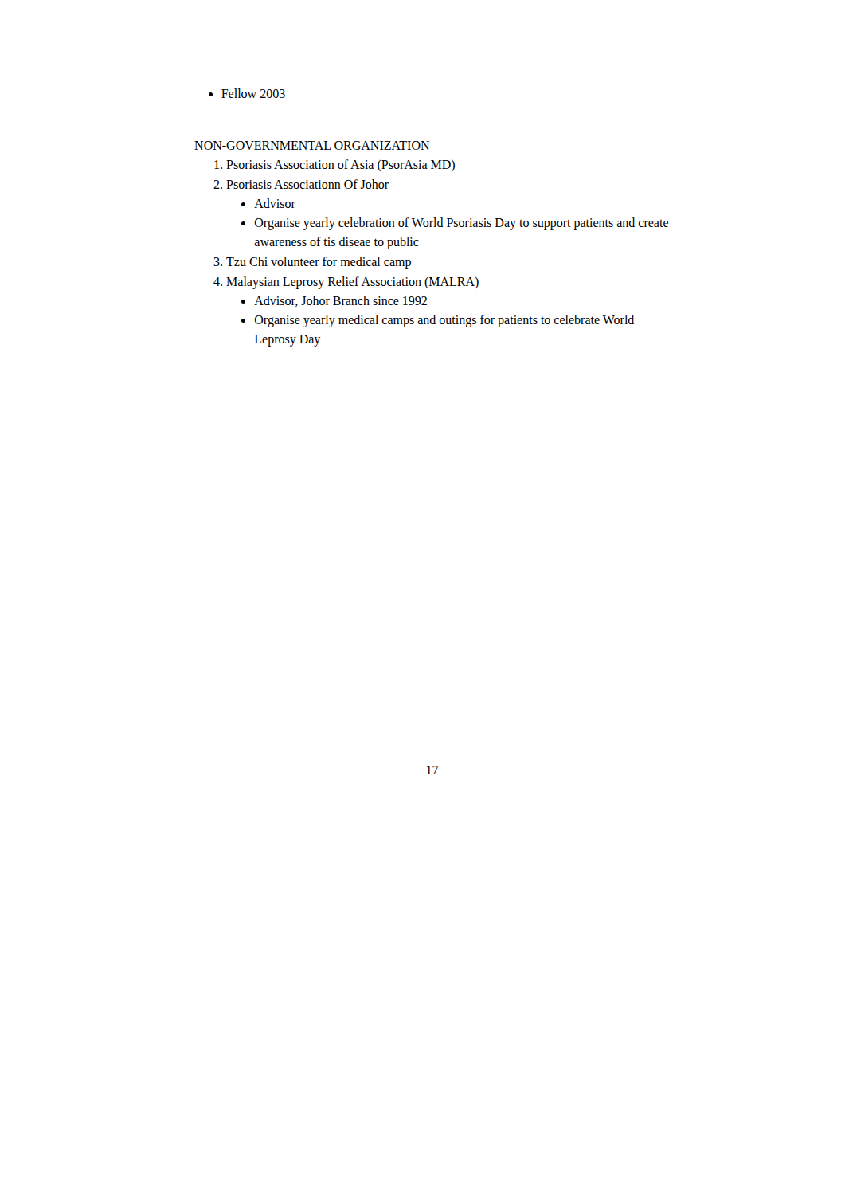Fellow 2003
NON-GOVERNMENTAL ORGANIZATION
Psoriasis Association of Asia (PsorAsia MD)
Psoriasis Associationn Of Johor
Advisor
Organise yearly celebration of World Psoriasis Day to support patients and create awareness of tis diseae to public
Tzu Chi volunteer for medical camp
Malaysian Leprosy Relief Association (MALRA)
Advisor, Johor Branch since 1992
Organise yearly medical camps and outings for patients to celebrate World Leprosy Day
17